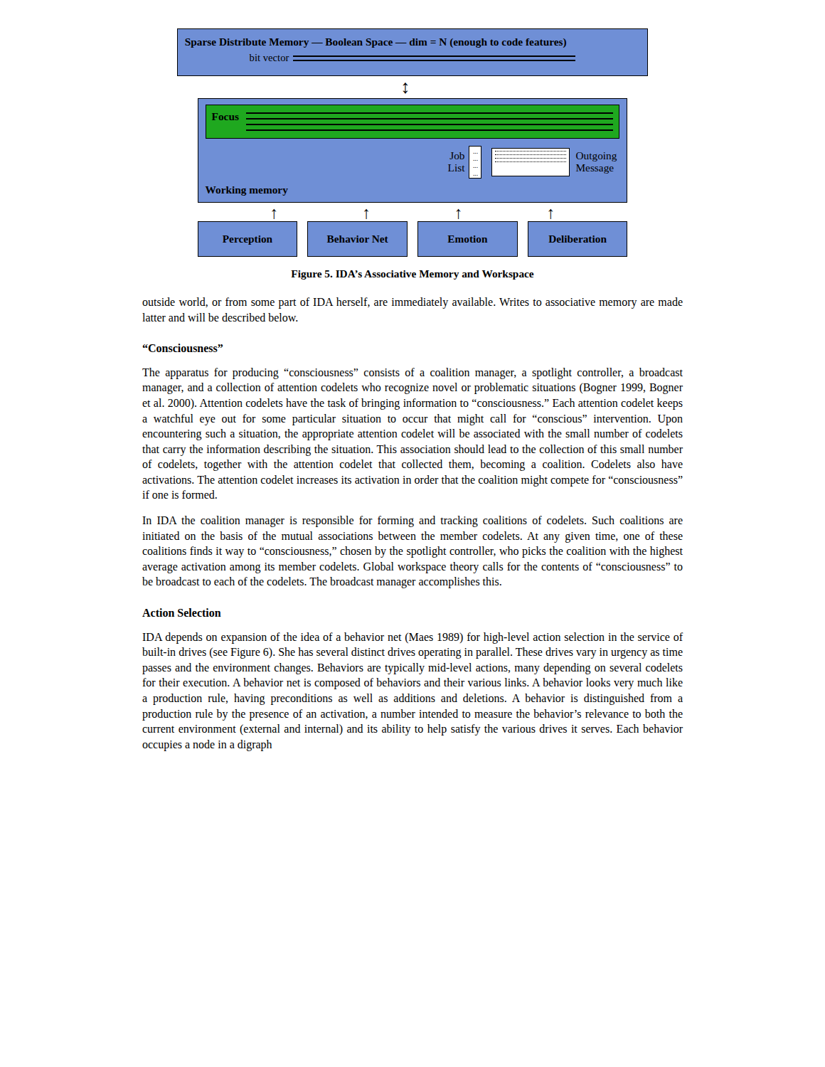Sparse Distribute Memory — Boolean Space — dim = N (enough to code features)
bit vector
↕
Focus
Job
List
...
...
...
...
Outgoing
Message
Working memory
↑ ↑ ↑ ↑
Perception
Behavior Net
Emotion
Deliberation
Figure 5. IDA’s Associative Memory and Workspace
outside world, or from some part of IDA herself, are immediately available. Writes to associative memory are made latter and will be described below.
“Consciousness”
The apparatus for producing “consciousness” consists of a coalition manager, a spotlight controller, a broadcast manager, and a collection of attention codelets who recognize novel or problematic situations (Bogner 1999, Bogner et al. 2000). Attention codelets have the task of bringing information to “consciousness.” Each attention codelet keeps a watchful eye out for some particular situation to occur that might call for “conscious” intervention. Upon encountering such a situation, the appropriate attention codelet will be associated with the small number of codelets that carry the information describing the situation. This association should lead to the collection of this small number of codelets, together with the attention codelet that collected them, becoming a coalition. Codelets also have activations. The attention codelet increases its activation in order that the coalition might compete for “consciousness” if one is formed.
In IDA the coalition manager is responsible for forming and tracking coalitions of codelets. Such coalitions are initiated on the basis of the mutual associations between the member codelets. At any given time, one of these coalitions finds it way to “consciousness,” chosen by the spotlight controller, who picks the coalition with the highest average activation among its member codelets. Global workspace theory calls for the contents of “consciousness” to be broadcast to each of the codelets. The broadcast manager accomplishes this.
Action Selection
IDA depends on expansion of the idea of a behavior net (Maes 1989) for high-level action selection in the service of built-in drives (see Figure 6). She has several distinct drives operating in parallel. These drives vary in urgency as time passes and the environment changes. Behaviors are typically mid-level actions, many depending on several codelets for their execution. A behavior net is composed of behaviors and their various links. A behavior looks very much like a production rule, having preconditions as well as additions and deletions. A behavior is distinguished from a production rule by the presence of an activation, a number intended to measure the behavior’s relevance to both the current environment (external and internal) and its ability to help satisfy the various drives it serves. Each behavior occupies a node in a digraph